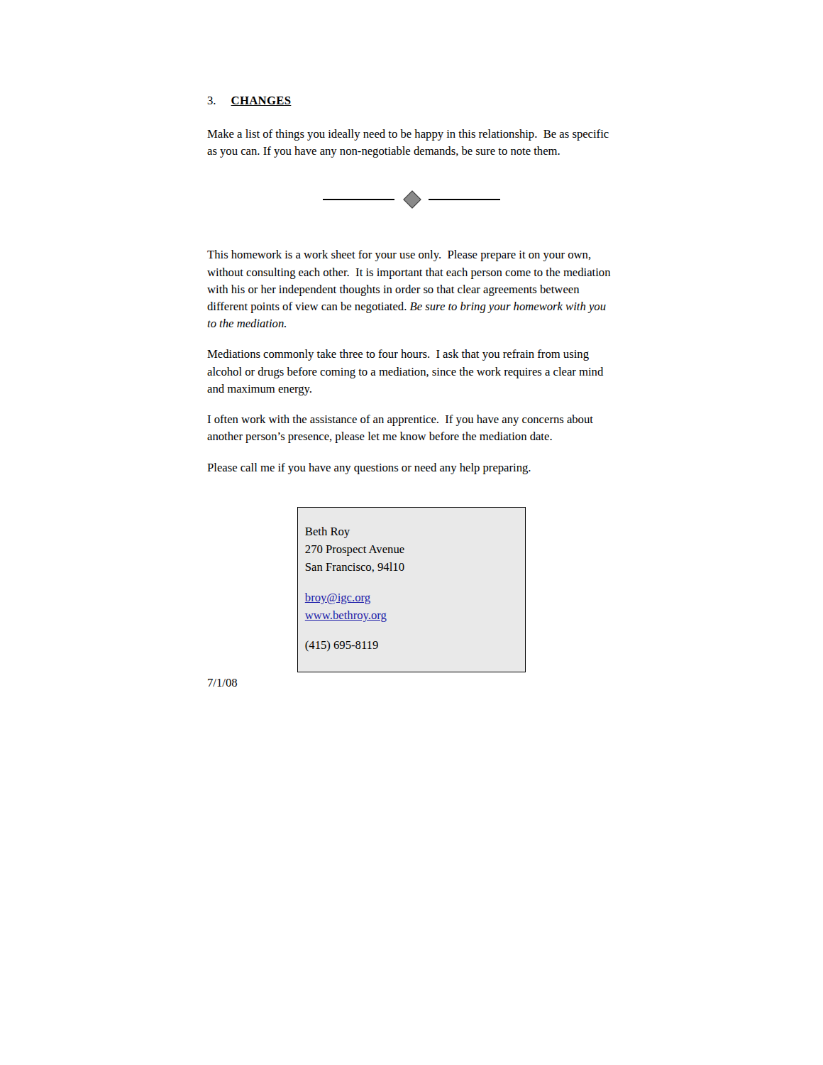3. CHANGES
Make a list of things you ideally need to be happy in this relationship. Be as specific as you can. If you have any non-negotiable demands, be sure to note them.
This homework is a work sheet for your use only. Please prepare it on your own, without consulting each other. It is important that each person come to the mediation with his or her independent thoughts in order so that clear agreements between different points of view can be negotiated. Be sure to bring your homework with you to the mediation.
Mediations commonly take three to four hours. I ask that you refrain from using alcohol or drugs before coming to a mediation, since the work requires a clear mind and maximum energy.
I often work with the assistance of an apprentice. If you have any concerns about another person’s presence, please let me know before the mediation date.
Please call me if you have any questions or need any help preparing.
Beth Roy
270 Prospect Avenue
San Francisco, 94l10
broy@igc.org www.bethroy.org
(415) 695-8119
7/1/08